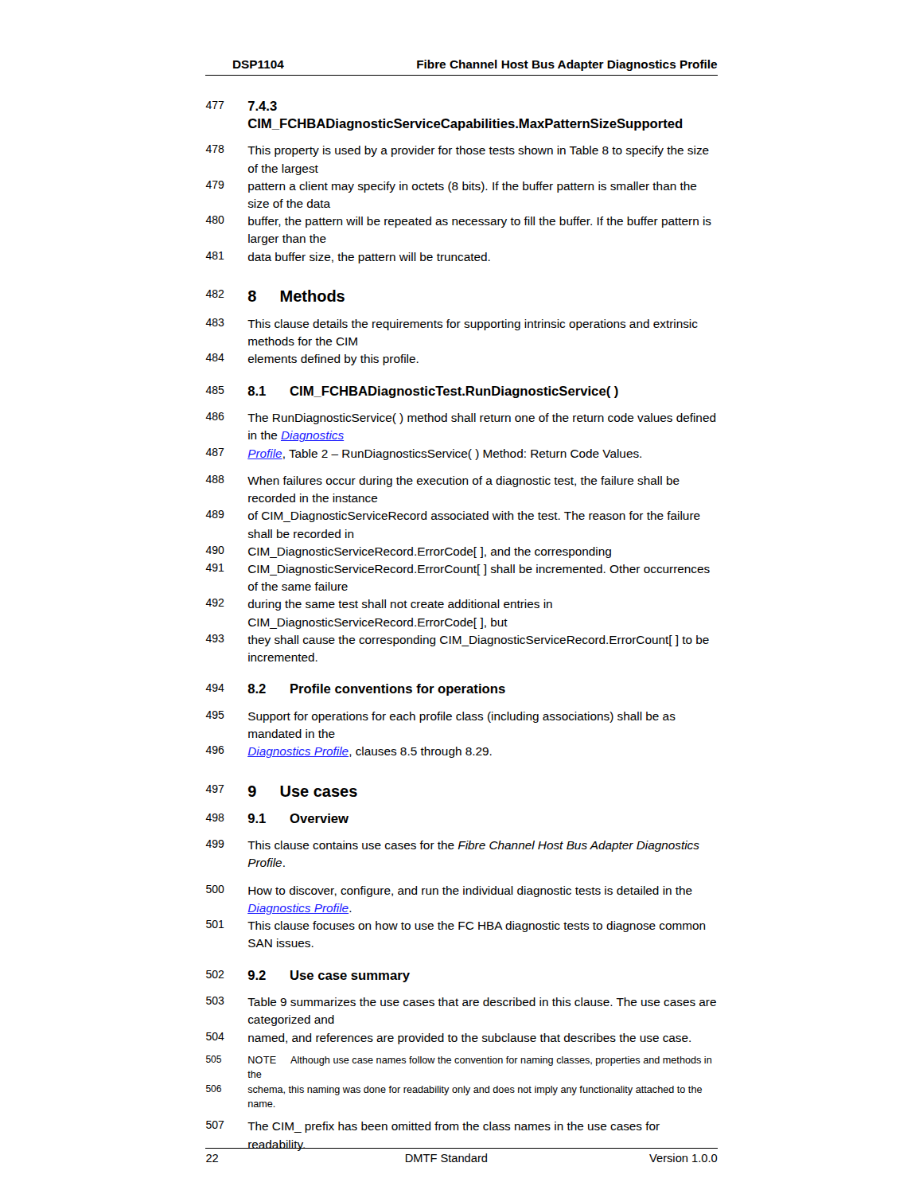DSP1104
Fibre Channel Host Bus Adapter Diagnostics Profile
477
7.4.3 CIM_FCHBADiagnosticServiceCapabilities.MaxPatternSizeSupported
478
This property is used by a provider for those tests shown in Table 8 to specify the size of the largest
479
pattern a client may specify in octets (8 bits). If the buffer pattern is smaller than the size of the data
480
buffer, the pattern will be repeated as necessary to fill the buffer. If the buffer pattern is larger than the
481
data buffer size, the pattern will be truncated.
482
8 Methods
483
This clause details the requirements for supporting intrinsic operations and extrinsic methods for the CIM
484
elements defined by this profile.
485
8.1 CIM_FCHBADiagnosticTest.RunDiagnosticService( )
486
The RunDiagnosticService( ) method shall return one of the return code values defined in the Diagnostics
487
Profile, Table 2 – RunDiagnosticsService( ) Method: Return Code Values.
488
When failures occur during the execution of a diagnostic test, the failure shall be recorded in the instance
489
of CIM_DiagnosticServiceRecord associated with the test. The reason for the failure shall be recorded in
490
CIM_DiagnosticServiceRecord.ErrorCode[ ], and the corresponding
491
CIM_DiagnosticServiceRecord.ErrorCount[ ] shall be incremented. Other occurrences of the same failure
492
during the same test shall not create additional entries in CIM_DiagnosticServiceRecord.ErrorCode[ ], but
493
they shall cause the corresponding CIM_DiagnosticServiceRecord.ErrorCount[ ] to be incremented.
494
8.2 Profile conventions for operations
495
Support for operations for each profile class (including associations) shall be as mandated in the
496
Diagnostics Profile, clauses 8.5 through 8.29.
497
9 Use cases
498
9.1 Overview
499
This clause contains use cases for the Fibre Channel Host Bus Adapter Diagnostics Profile.
500
How to discover, configure, and run the individual diagnostic tests is detailed in the Diagnostics Profile.
501
This clause focuses on how to use the FC HBA diagnostic tests to diagnose common SAN issues.
502
9.2 Use case summary
503
Table 9 summarizes the use cases that are described in this clause. The use cases are categorized and
504
named, and references are provided to the subclause that describes the use case.
505
NOTE Although use case names follow the convention for naming classes, properties and methods in the
506
schema, this naming was done for readability only and does not imply any functionality attached to the name.
507
The CIM_ prefix has been omitted from the class names in the use cases for readability.
22
DMTF Standard
Version 1.0.0